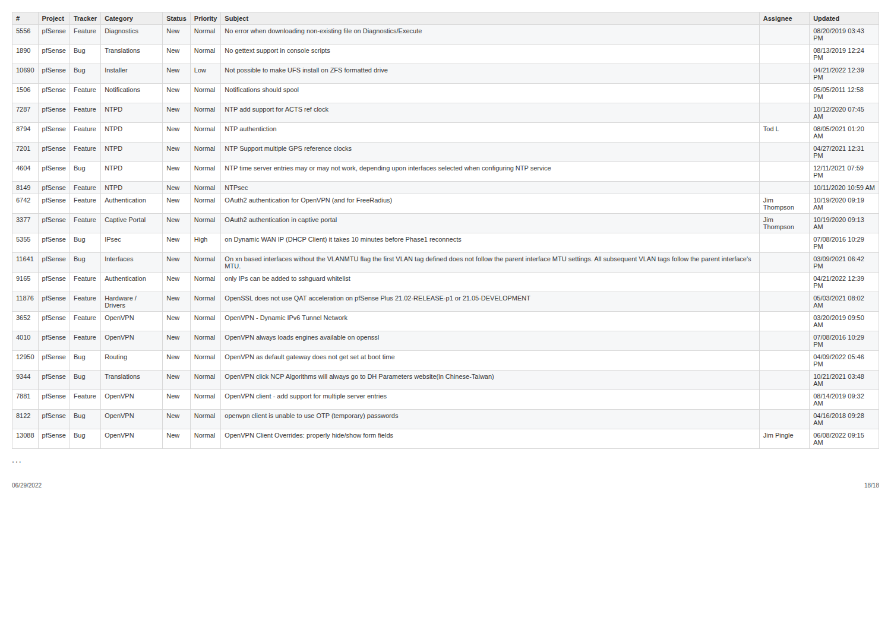| # | Project | Tracker | Category | Status | Priority | Subject | Assignee | Updated |
| --- | --- | --- | --- | --- | --- | --- | --- | --- |
| 5556 | pfSense | Feature | Diagnostics | New | Normal | No error when downloading non-existing file on Diagnostics/Execute | | 08/20/2019 03:43 PM |
| 1890 | pfSense | Bug | Translations | New | Normal | No gettext support in console scripts | | 08/13/2019 12:24 PM |
| 10690 | pfSense | Bug | Installer | New | Low | Not possible to make UFS install on ZFS formatted drive | | 04/21/2022 12:39 PM |
| 1506 | pfSense | Feature | Notifications | New | Normal | Notifications should spool | | 05/05/2011 12:58 PM |
| 7287 | pfSense | Feature | NTPD | New | Normal | NTP add support for ACTS ref clock | | 10/12/2020 07:45 AM |
| 8794 | pfSense | Feature | NTPD | New | Normal | NTP authentiction | Tod L | 08/05/2021 01:20 AM |
| 7201 | pfSense | Feature | NTPD | New | Normal | NTP Support multiple GPS reference clocks | | 04/27/2021 12:31 PM |
| 4604 | pfSense | Bug | NTPD | New | Normal | NTP time server entries may or may not work, depending upon interfaces selected when configuring NTP service | | 12/11/2021 07:59 PM |
| 8149 | pfSense | Feature | NTPD | New | Normal | NTPsec | | 10/11/2020 10:59 AM |
| 6742 | pfSense | Feature | Authentication | New | Normal | OAuth2 authentication for OpenVPN (and for FreeRadius) | Jim Thompson | 10/19/2020 09:19 AM |
| 3377 | pfSense | Feature | Captive Portal | New | Normal | OAuth2 authentication in captive portal | Jim Thompson | 10/19/2020 09:13 AM |
| 5355 | pfSense | Bug | IPsec | New | High | on Dynamic WAN IP (DHCP Client) it takes 10 minutes before Phase1 reconnects | | 07/08/2016 10:29 PM |
| 11641 | pfSense | Bug | Interfaces | New | Normal | On xn based interfaces without the VLANMTU flag the first VLAN tag defined does not follow the parent interface MTU settings. All subsequent VLAN tags follow the parent interface's MTU. | | 03/09/2021 06:42 PM |
| 9165 | pfSense | Feature | Authentication | New | Normal | only IPs can be added to sshguard whitelist | | 04/21/2022 12:39 PM |
| 11876 | pfSense | Feature | Hardware / Drivers | New | Normal | OpenSSL does not use QAT acceleration on pfSense Plus 21.02-RELEASE-p1 or 21.05-DEVELOPMENT | | 05/03/2021 08:02 AM |
| 3652 | pfSense | Feature | OpenVPN | New | Normal | OpenVPN - Dynamic IPv6 Tunnel Network | | 03/20/2019 09:50 AM |
| 4010 | pfSense | Feature | OpenVPN | New | Normal | OpenVPN always loads engines available on openssl | | 07/08/2016 10:29 PM |
| 12950 | pfSense | Bug | Routing | New | Normal | OpenVPN as default gateway does not get set at boot time | | 04/09/2022 05:46 PM |
| 9344 | pfSense | Bug | Translations | New | Normal | OpenVPN click NCP Algorithms will always go to DH Parameters website(in Chinese-Taiwan) | | 10/21/2021 03:48 AM |
| 7881 | pfSense | Feature | OpenVPN | New | Normal | OpenVPN client - add support for multiple server entries | | 08/14/2019 09:32 AM |
| 8122 | pfSense | Bug | OpenVPN | New | Normal | openvpn client is unable to use OTP (temporary) passwords | | 04/16/2018 09:28 AM |
| 13088 | pfSense | Bug | OpenVPN | New | Normal | OpenVPN Client Overrides: properly hide/show form fields | Jim Pingle | 06/08/2022 09:15 AM |
...
06/29/2022 18/18